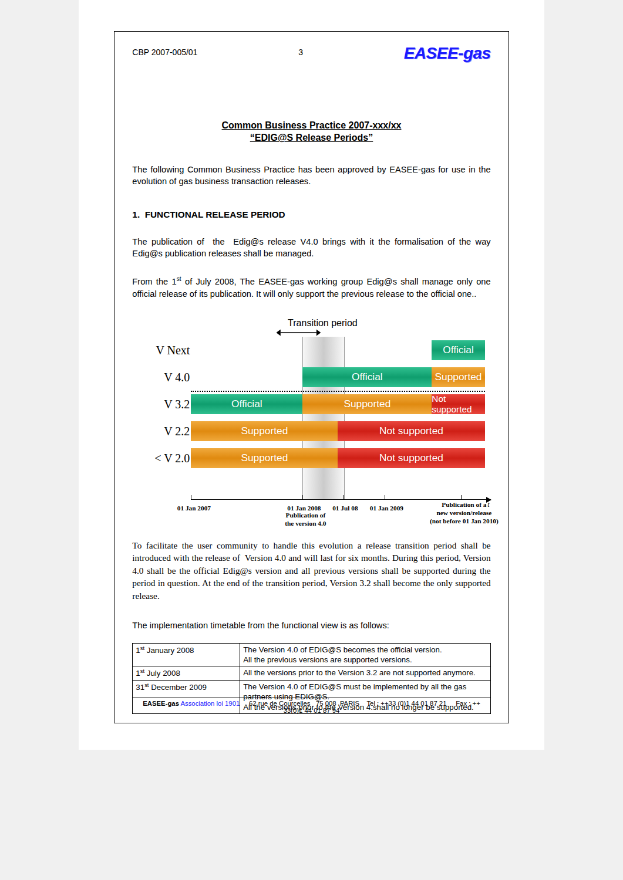CBP 2007-005/01
3
EASEE-gas
Common Business Practice 2007-xxx/xx “EDIG@S Release Periods”
The following Common Business Practice has been approved by EASEE-gas for use in the evolution of gas business transaction releases.
1. FUNCTIONAL RELEASE PERIOD
The publication of the Edig@s release V4.0 brings with it the formalisation of the way Edig@s publication releases shall be managed.
From the 1st of July 2008, The EASEE-gas working group Edig@s shall manage only one official release of its publication. It will only support the previous release to the official one..
Transition period
V Next
Official
V 4.0
Official
Supported
V 3.2
Official
Supported
Not supported
V 2.2
Supported
Not supported
< V 2.0
Supported
Not supported
01 Jan 2007
01 Jan 2008
01 Jul 08
01 Jan 2009
Publication of a
new version/release
(not before 01 Jan 2010)
Publication of
the version 4.0
t
To facilitate the user community to handle this evolution a release transition period shall be introduced with the release of Version 4.0 and will last for six months. During this period, Version 4.0 shall be the official Edig@s version and all previous versions shall be supported during the period in question. At the end of the transition period, Version 3.2 shall become the only supported release.
The implementation timetable from the functional view is as follows:
| 1 st January 2008 | The Version 4.0 of EDIG@S becomes the official version. All the previous versions are supported versions. |
| 1 st July 2008 | All the versions prior to the Version 3.2 are not supported anymore. |
| 31 st December 2009 | The Version 4.0 of EDIG@S must be implemented by all the gas partners using EDIG@S. All the versions prior to the Version 4.shall no longer be supported. |
EASEE-gas Association loi 1901 62 rue de Courcelles 75 008 PARIS Tel : ++33 (0)1 44 01 87 21 Fax : ++ 33(0)1 44 01 87 94